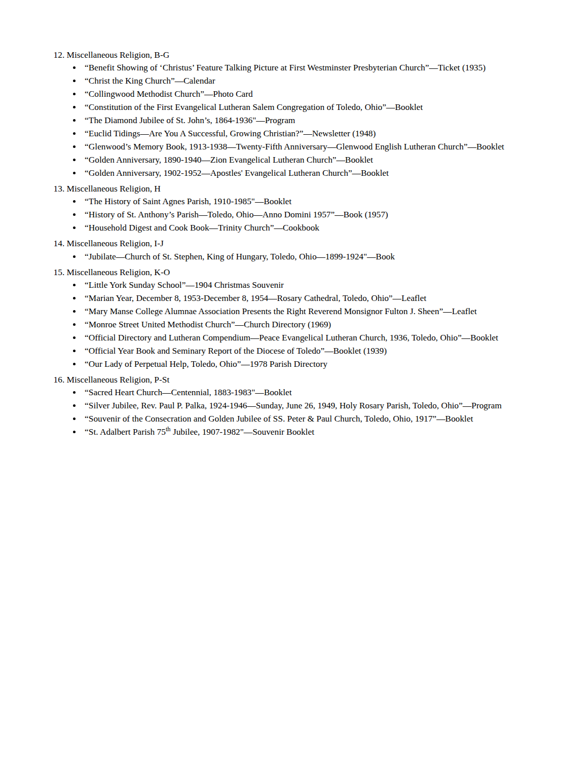Miscellaneous Religion, B-G
“Benefit Showing of ‘Christus’ Feature Talking Picture at First Westminster Presbyterian Church”—Ticket (1935)
“Christ the King Church”—Calendar
“Collingwood Methodist Church”—Photo Card
“Constitution of the First Evangelical Lutheran Salem Congregation of Toledo, Ohio”—Booklet
“The Diamond Jubilee of St. John’s, 1864-1936"—Program
“Euclid Tidings—Are You A Successful, Growing Christian?”—Newsletter (1948)
“Glenwood’s Memory Book, 1913-1938—Twenty-Fifth Anniversary—Glenwood English Lutheran Church”—Booklet
“Golden Anniversary, 1890-1940—Zion Evangelical Lutheran Church”—Booklet
“Golden Anniversary, 1902-1952—Apostles' Evangelical Lutheran Church”—Booklet
Miscellaneous Religion, H
“The History of Saint Agnes Parish, 1910-1985"—Booklet
“History of St. Anthony’s Parish—Toledo, Ohio—Anno Domini 1957”—Book (1957)
“Household Digest and Cook Book—Trinity Church”—Cookbook
Miscellaneous Religion, I-J
“Jubilate—Church of St. Stephen, King of Hungary, Toledo, Ohio—1899-1924"—Book
Miscellaneous Religion, K-O
“Little York Sunday School”—1904 Christmas Souvenir
“Marian Year, December 8, 1953-December 8, 1954—Rosary Cathedral, Toledo, Ohio”—Leaflet
“Mary Manse College Alumnae Association Presents the Right Reverend Monsignor Fulton J. Sheen”—Leaflet
“Monroe Street United Methodist Church”—Church Directory (1969)
“Official Directory and Lutheran Compendium—Peace Evangelical Lutheran Church, 1936, Toledo, Ohio”—Booklet
“Official Year Book and Seminary Report of the Diocese of Toledo”—Booklet (1939)
“Our Lady of Perpetual Help, Toledo, Ohio”—1978 Parish Directory
Miscellaneous Religion, P-St
“Sacred Heart Church—Centennial, 1883-1983"—Booklet
“Silver Jubilee, Rev. Paul P. Palka, 1924-1946—Sunday, June 26, 1949, Holy Rosary Parish, Toledo, Ohio”—Program
“Souvenir of the Consecration and Golden Jubilee of SS. Peter & Paul Church, Toledo, Ohio, 1917”—Booklet
“St. Adalbert Parish 75th Jubilee, 1907-1982"—Souvenir Booklet